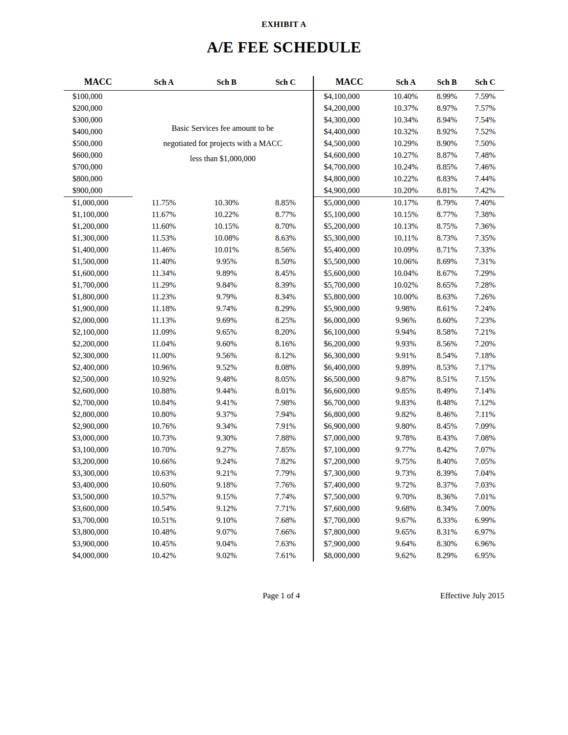EXHIBIT A
A/E FEE SCHEDULE
| MACC | Sch A | Sch B | Sch C | | MACC | Sch A | Sch B | Sch C |
| --- | --- | --- | --- | --- | --- | --- | --- | --- |
| $100,000 | Basic Services fee amount to be negotiated for projects with a MACC less than $1,000,000 | | $4,100,000 | 10.40% | 8.99% | 7.59% |
| $200,000 | | $4,200,000 | 10.37% | 8.97% | 7.57% |
| $300,000 | | $4,300,000 | 10.34% | 8.94% | 7.54% |
| $400,000 | | $4,400,000 | 10.32% | 8.92% | 7.52% |
| $500,000 | | $4,500,000 | 10.29% | 8.90% | 7.50% |
| $600,000 | | $4,600,000 | 10.27% | 8.87% | 7.48% |
| $700,000 | | $4,700,000 | 10.24% | 8.85% | 7.46% |
| $800,000 | | $4,800,000 | 10.22% | 8.83% | 7.44% |
| $900,000 | | $4,900,000 | 10.20% | 8.81% | 7.42% |
| $1,000,000 | 11.75% | 10.30% | 8.85% | | $5,000,000 | 10.17% | 8.79% | 7.40% |
| $1,100,000 | 11.67% | 10.22% | 8.77% | | $5,100,000 | 10.15% | 8.77% | 7.38% |
| $1,200,000 | 11.60% | 10.15% | 8.70% | | $5,200,000 | 10.13% | 8.75% | 7.36% |
| $1,300,000 | 11.53% | 10.08% | 8.63% | | $5,300,000 | 10.11% | 8.73% | 7.35% |
| $1,400,000 | 11.46% | 10.01% | 8.56% | | $5,400,000 | 10.09% | 8.71% | 7.33% |
| $1,500,000 | 11.40% | 9.95% | 8.50% | | $5,500,000 | 10.06% | 8.69% | 7.31% |
| $1,600,000 | 11.34% | 9.89% | 8.45% | | $5,600,000 | 10.04% | 8.67% | 7.29% |
| $1,700,000 | 11.29% | 9.84% | 8.39% | | $5,700,000 | 10.02% | 8.65% | 7.28% |
| $1,800,000 | 11.23% | 9.79% | 8.34% | | $5,800,000 | 10.00% | 8.63% | 7.26% |
| $1,900,000 | 11.18% | 9.74% | 8.29% | | $5,900,000 | 9.98% | 8.61% | 7.24% |
| $2,000,000 | 11.13% | 9.69% | 8.25% | | $6,000,000 | 9.96% | 8.60% | 7.23% |
| $2,100,000 | 11.09% | 9.65% | 8.20% | | $6,100,000 | 9.94% | 8.58% | 7.21% |
| $2,200,000 | 11.04% | 9.60% | 8.16% | | $6,200,000 | 9.93% | 8.56% | 7.20% |
| $2,300,000 | 11.00% | 9.56% | 8.12% | | $6,300,000 | 9.91% | 8.54% | 7.18% |
| $2,400,000 | 10.96% | 9.52% | 8.08% | | $6,400,000 | 9.89% | 8.53% | 7.17% |
| $2,500,000 | 10.92% | 9.48% | 8.05% | | $6,500,000 | 9.87% | 8.51% | 7.15% |
| $2,600,000 | 10.88% | 9.44% | 8.01% | | $6,600,000 | 9.85% | 8.49% | 7.14% |
| $2,700,000 | 10.84% | 9.41% | 7.98% | | $6,700,000 | 9.83% | 8.48% | 7.12% |
| $2,800,000 | 10.80% | 9.37% | 7.94% | | $6,800,000 | 9.82% | 8.46% | 7.11% |
| $2,900,000 | 10.76% | 9.34% | 7.91% | | $6,900,000 | 9.80% | 8.45% | 7.09% |
| $3,000,000 | 10.73% | 9.30% | 7.88% | | $7,000,000 | 9.78% | 8.43% | 7.08% |
| $3,100,000 | 10.70% | 9.27% | 7.85% | | $7,100,000 | 9.77% | 8.42% | 7.07% |
| $3,200,000 | 10.66% | 9.24% | 7.82% | | $7,200,000 | 9.75% | 8.40% | 7.05% |
| $3,300,000 | 10.63% | 9.21% | 7.79% | | $7,300,000 | 9.73% | 8.39% | 7.04% |
| $3,400,000 | 10.60% | 9.18% | 7.76% | | $7,400,000 | 9.72% | 8.37% | 7.03% |
| $3,500,000 | 10.57% | 9.15% | 7.74% | | $7,500,000 | 9.70% | 8.36% | 7.01% |
| $3,600,000 | 10.54% | 9.12% | 7.71% | | $7,600,000 | 9.68% | 8.34% | 7.00% |
| $3,700,000 | 10.51% | 9.10% | 7.68% | | $7,700,000 | 9.67% | 8.33% | 6.99% |
| $3,800,000 | 10.48% | 9.07% | 7.66% | | $7,800,000 | 9.65% | 8.31% | 6.97% |
| $3,900,000 | 10.45% | 9.04% | 7.63% | | $7,900,000 | 9.64% | 8.30% | 6.96% |
| $4,000,000 | 10.42% | 9.02% | 7.61% | | $8,000,000 | 9.62% | 8.29% | 6.95% |
Page 1 of 4
Effective July 2015